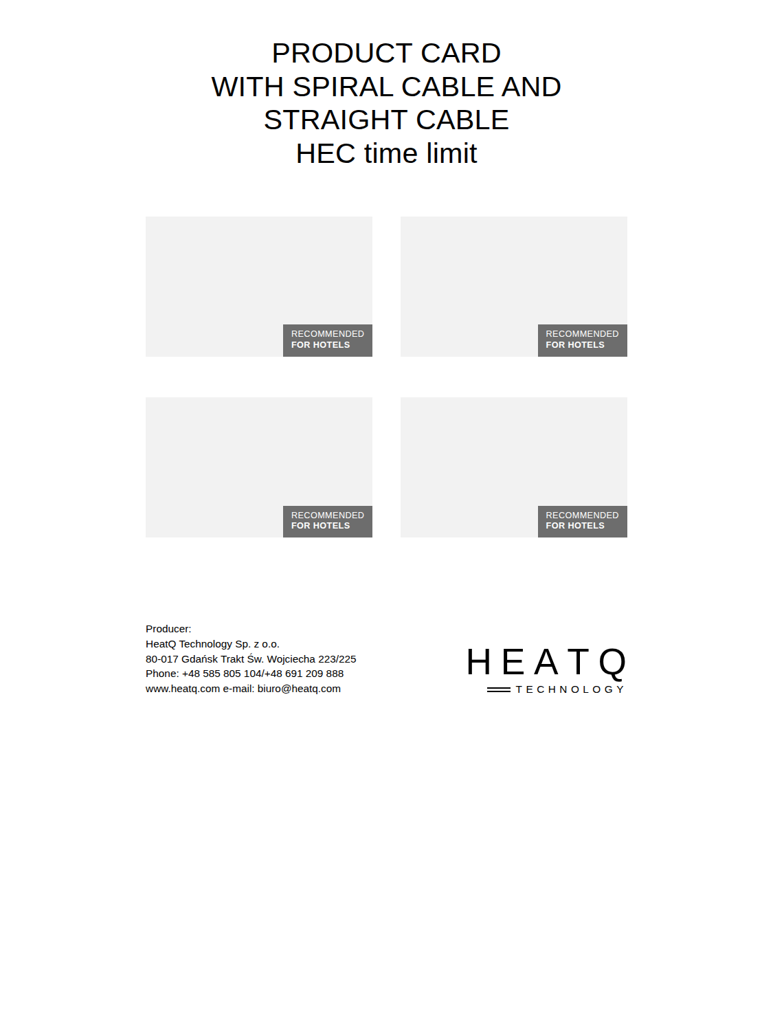PRODUCT CARD
WITH SPIRAL CABLE AND STRAIGHT CABLE
HEC time limit
RECOMMENDEDFOR HOTELS
RECOMMENDEDFOR HOTELS
RECOMMENDEDFOR HOTELS
RECOMMENDEDFOR HOTELS
Producer:
HeatQ Technology Sp. z o.o.
80-017 Gdańsk Trakt Św. Wojciecha 223/225
Phone: +48 585 805 104/+48 691 209 888
www.heatq.com e-mail: biuro@heatq.com
H E A T Q TECHNOLOGY